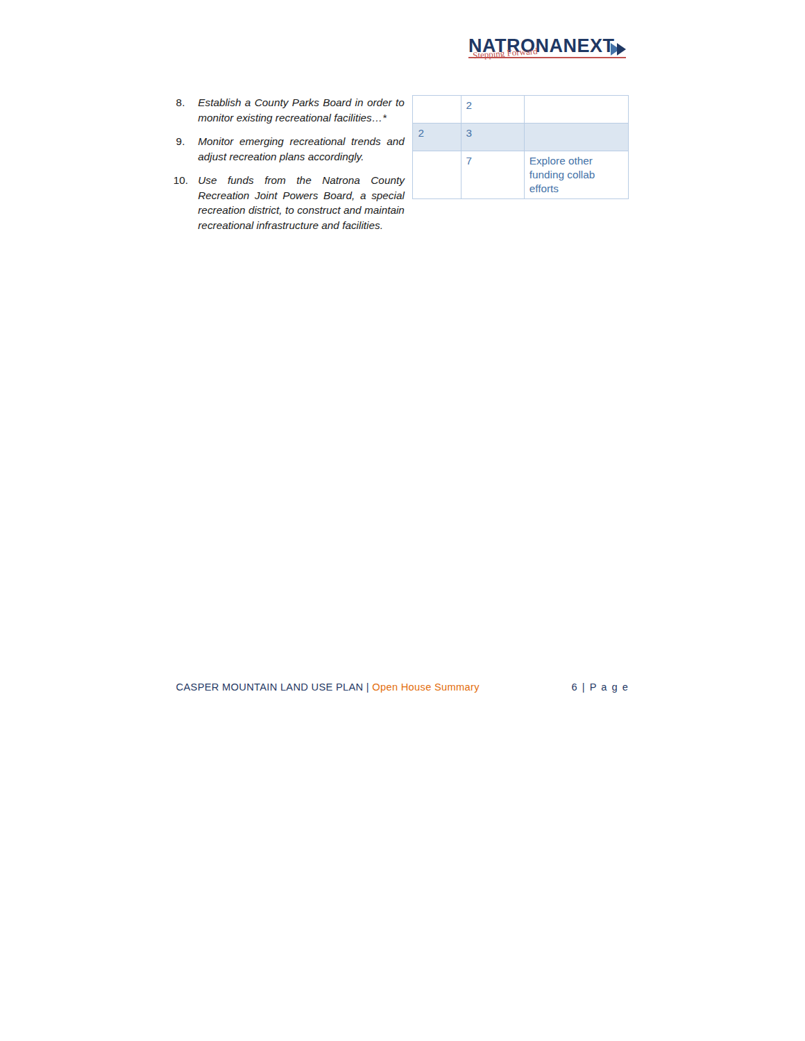NATRONANEXT Stepping Forward
Establish a County Parks Board in order to monitor existing recreational facilities…*
Monitor emerging recreational trends and adjust recreation plans accordingly.
Use funds from the Natrona County Recreation Joint Powers Board, a special recreation district, to construct and maintain recreational infrastructure and facilities.
| | 2 | |
| 2 | 3 | |
| | 7 | Explore other funding collab efforts |
CASPER MOUNTAIN LAND USE PLAN | Open House Summary
6 | P a g e